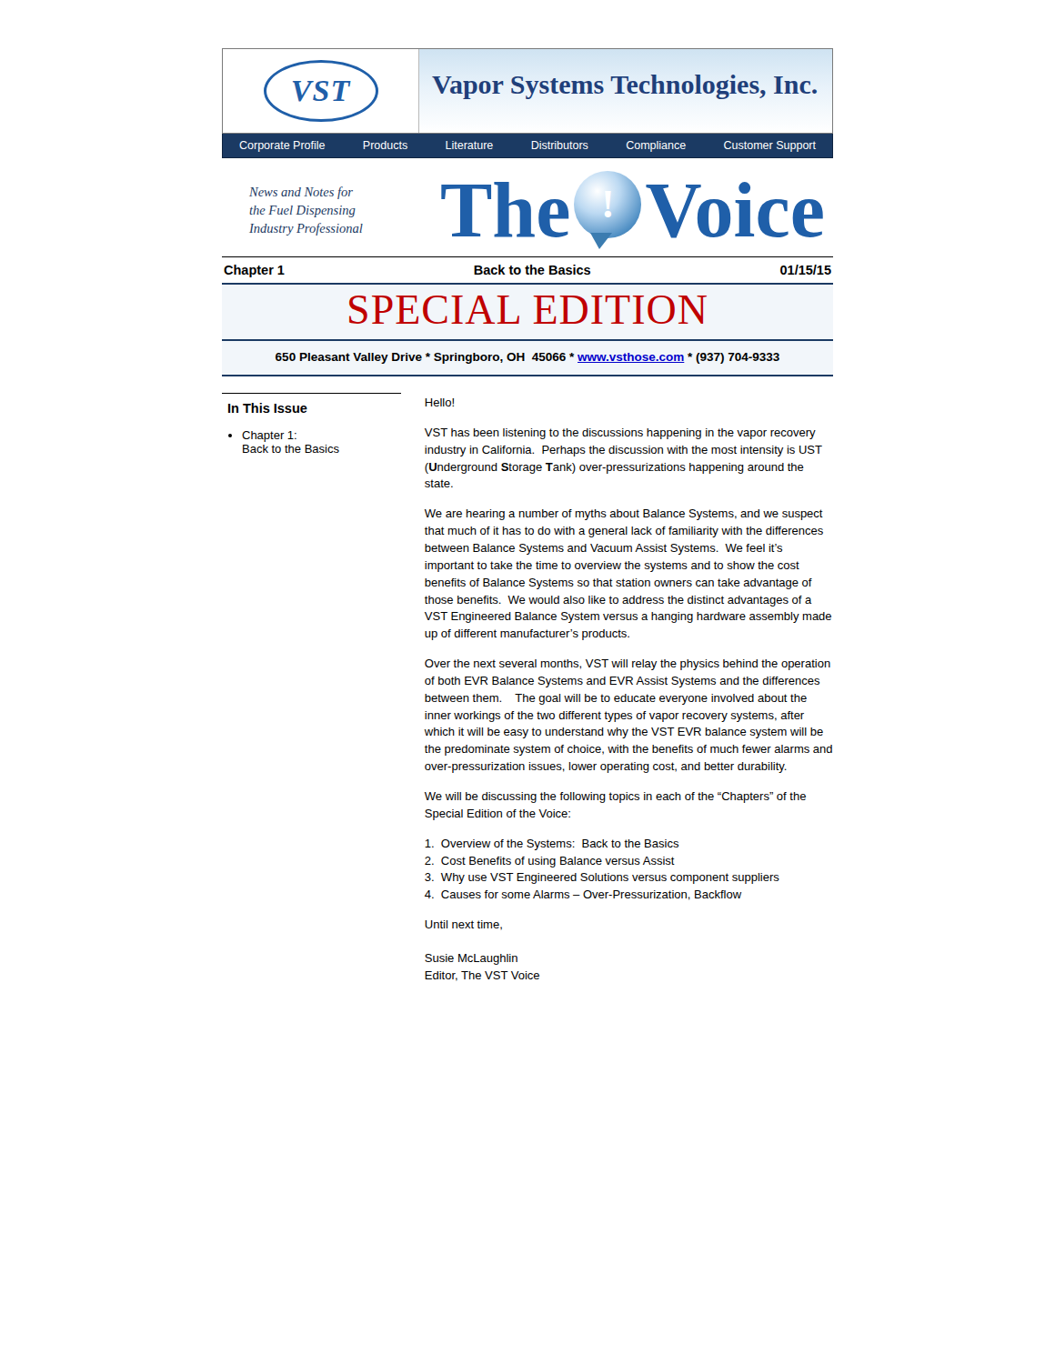VST
Vapor Systems Technologies, Inc.
Corporate Profile Products Literature Distributors Compliance Customer Support
News and Notes for
the Fuel Dispensing
Industry Professional
The ! Voice
Chapter 1
Back to the Basics
01/15/15
SPECIAL EDITION
650 Pleasant Valley Drive * Springboro, OH 45066 * www.vsthose.com * (937) 704-9333
In This Issue
Chapter 1:
Back to the Basics
Hello!
VST has been listening to the discussions happening in the vapor recovery industry in California. Perhaps the discussion with the most intensity is UST (Underground Storage Tank) over-pressurizations happening around the state.
We are hearing a number of myths about Balance Systems, and we suspect that much of it has to do with a general lack of familiarity with the differences between Balance Systems and Vacuum Assist Systems. We feel it’s important to take the time to overview the systems and to show the cost benefits of Balance Systems so that station owners can take advantage of those benefits. We would also like to address the distinct advantages of a VST Engineered Balance System versus a hanging hardware assembly made up of different manufacturer’s products.
Over the next several months, VST will relay the physics behind the operation of both EVR Balance Systems and EVR Assist Systems and the differences between them. The goal will be to educate everyone involved about the inner workings of the two different types of vapor recovery systems, after which it will be easy to understand why the VST EVR balance system will be the predominate system of choice, with the benefits of much fewer alarms and over-pressurization issues, lower operating cost, and better durability.
We will be discussing the following topics in each of the “Chapters” of the Special Edition of the Voice:
1. Overview of the Systems: Back to the Basics
2. Cost Benefits of using Balance versus Assist
3. Why use VST Engineered Solutions versus component suppliers
4. Causes for some Alarms – Over-Pressurization, Backflow
Until next time,
Susie McLaughlin
Editor, The VST Voice